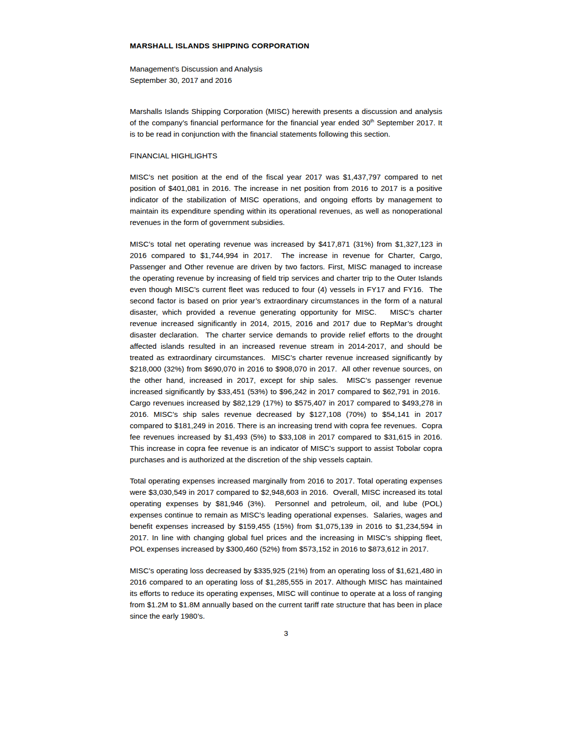MARSHALL ISLANDS SHIPPING CORPORATION
Management’s Discussion and Analysis
September 30, 2017 and 2016
Marshalls Islands Shipping Corporation (MISC) herewith presents a discussion and analysis of the company’s financial performance for the financial year ended 30th September 2017. It is to be read in conjunction with the financial statements following this section.
FINANCIAL HIGHLIGHTS
MISC’s net position at the end of the fiscal year 2017 was $1,437,797 compared to net position of $401,081 in 2016. The increase in net position from 2016 to 2017 is a positive indicator of the stabilization of MISC operations, and ongoing efforts by management to maintain its expenditure spending within its operational revenues, as well as nonoperational revenues in the form of government subsidies.
MISC’s total net operating revenue was increased by $417,871 (31%) from $1,327,123 in 2016 compared to $1,744,994 in 2017. The increase in revenue for Charter, Cargo, Passenger and Other revenue are driven by two factors. First, MISC managed to increase the operating revenue by increasing of field trip services and charter trip to the Outer Islands even though MISC’s current fleet was reduced to four (4) vessels in FY17 and FY16. The second factor is based on prior year’s extraordinary circumstances in the form of a natural disaster, which provided a revenue generating opportunity for MISC. MISC’s charter revenue increased significantly in 2014, 2015, 2016 and 2017 due to RepMar’s drought disaster declaration. The charter service demands to provide relief efforts to the drought affected islands resulted in an increased revenue stream in 2014-2017, and should be treated as extraordinary circumstances. MISC’s charter revenue increased significantly by $218,000 (32%) from $690,070 in 2016 to $908,070 in 2017. All other revenue sources, on the other hand, increased in 2017, except for ship sales. MISC’s passenger revenue increased significantly by $33,451 (53%) to $96,242 in 2017 compared to $62,791 in 2016. Cargo revenues increased by $82,129 (17%) to $575,407 in 2017 compared to $493,278 in 2016. MISC’s ship sales revenue decreased by $127,108 (70%) to $54,141 in 2017 compared to $181,249 in 2016. There is an increasing trend with copra fee revenues. Copra fee revenues increased by $1,493 (5%) to $33,108 in 2017 compared to $31,615 in 2016. This increase in copra fee revenue is an indicator of MISC’s support to assist Tobolar copra purchases and is authorized at the discretion of the ship vessels captain.
Total operating expenses increased marginally from 2016 to 2017. Total operating expenses were $3,030,549 in 2017 compared to $2,948,603 in 2016. Overall, MISC increased its total operating expenses by $81,946 (3%). Personnel and petroleum, oil, and lube (POL) expenses continue to remain as MISC’s leading operational expenses. Salaries, wages and benefit expenses increased by $159,455 (15%) from $1,075,139 in 2016 to $1,234,594 in 2017. In line with changing global fuel prices and the increasing in MISC’s shipping fleet, POL expenses increased by $300,460 (52%) from $573,152 in 2016 to $873,612 in 2017.
MISC’s operating loss decreased by $335,925 (21%) from an operating loss of $1,621,480 in 2016 compared to an operating loss of $1,285,555 in 2017. Although MISC has maintained its efforts to reduce its operating expenses, MISC will continue to operate at a loss of ranging from $1.2M to $1.8M annually based on the current tariff rate structure that has been in place since the early 1980’s.
3